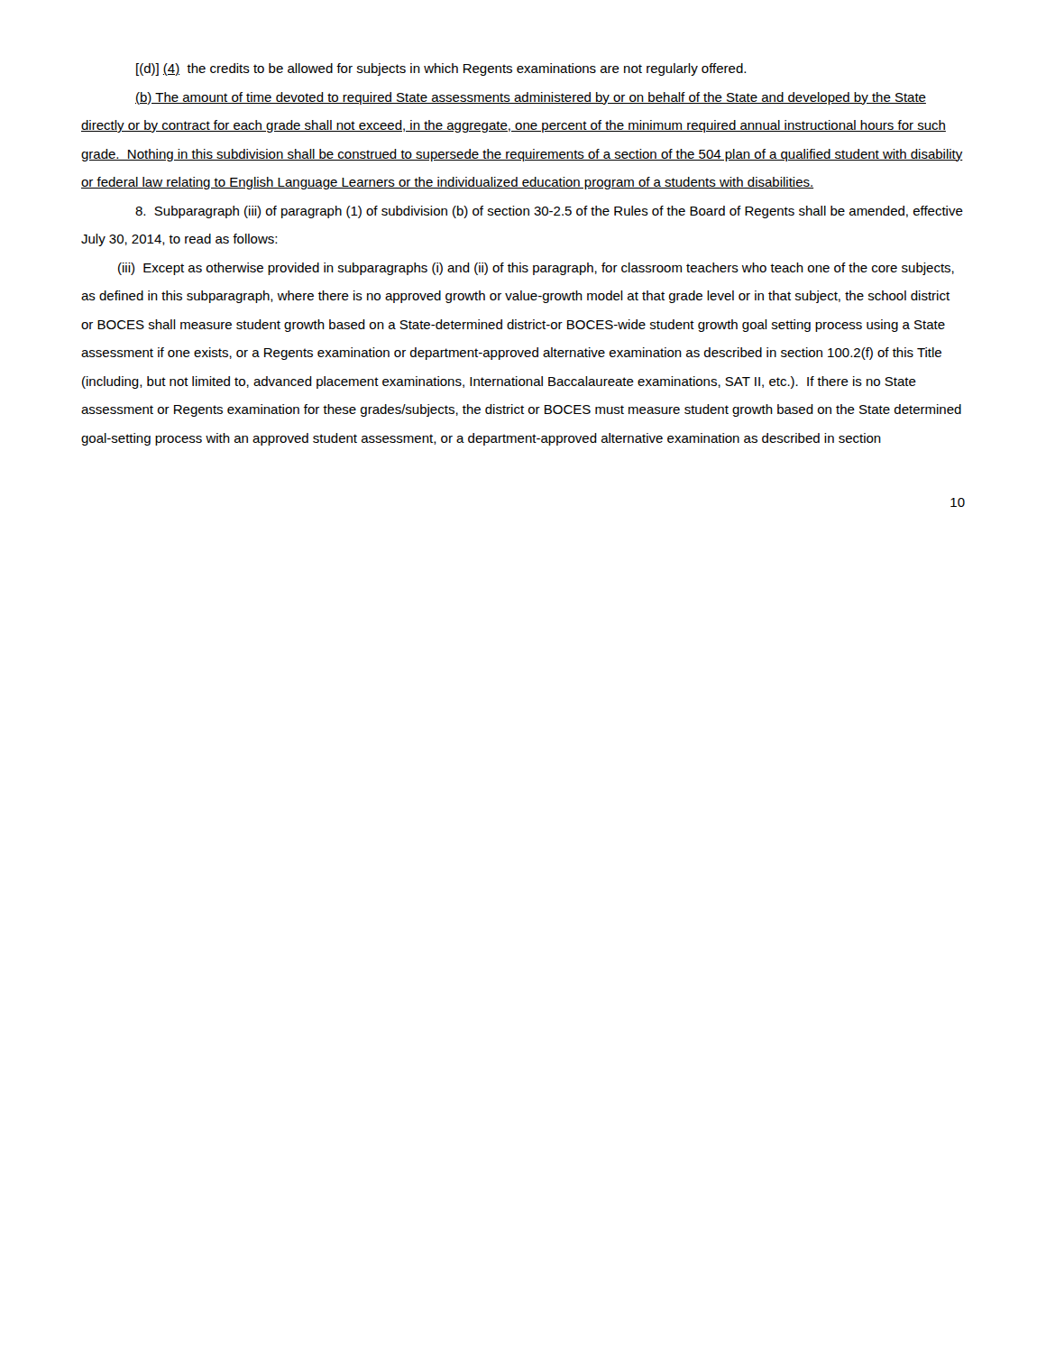[(d)] (4) the credits to be allowed for subjects in which Regents examinations are not regularly offered.
(b) The amount of time devoted to required State assessments administered by or on behalf of the State and developed by the State directly or by contract for each grade shall not exceed, in the aggregate, one percent of the minimum required annual instructional hours for such grade. Nothing in this subdivision shall be construed to supersede the requirements of a section of the 504 plan of a qualified student with disability or federal law relating to English Language Learners or the individualized education program of a students with disabilities.
8. Subparagraph (iii) of paragraph (1) of subdivision (b) of section 30-2.5 of the Rules of the Board of Regents shall be amended, effective July 30, 2014, to read as follows:
(iii) Except as otherwise provided in subparagraphs (i) and (ii) of this paragraph, for classroom teachers who teach one of the core subjects, as defined in this subparagraph, where there is no approved growth or value-growth model at that grade level or in that subject, the school district or BOCES shall measure student growth based on a State-determined district-or BOCES-wide student growth goal setting process using a State assessment if one exists, or a Regents examination or department-approved alternative examination as described in section 100.2(f) of this Title (including, but not limited to, advanced placement examinations, International Baccalaureate examinations, SAT II, etc.). If there is no State assessment or Regents examination for these grades/subjects, the district or BOCES must measure student growth based on the State determined goal-setting process with an approved student assessment, or a department-approved alternative examination as described in section
10